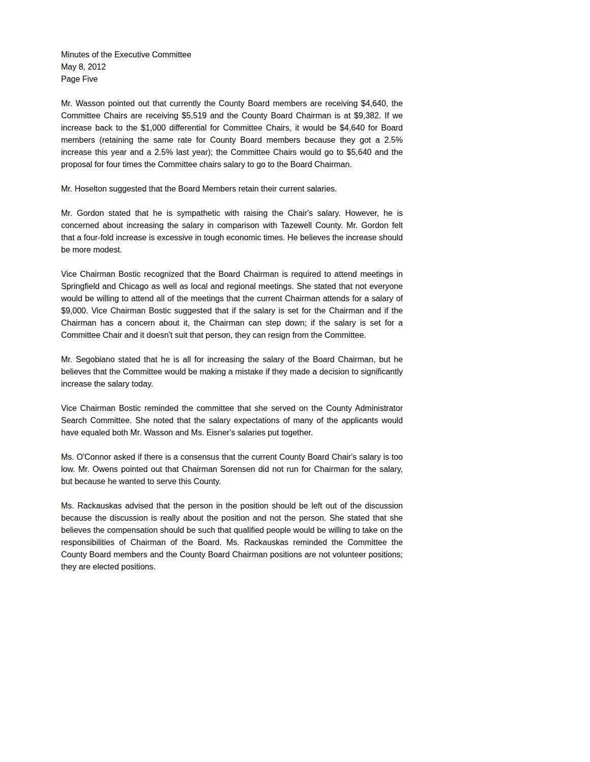Minutes of the Executive Committee
May 8, 2012
Page Five
Mr. Wasson pointed out that currently the County Board members are receiving $4,640, the Committee Chairs are receiving $5,519 and the County Board Chairman is at $9,382. If we increase back to the $1,000 differential for Committee Chairs, it would be $4,640 for Board members (retaining the same rate for County Board members because they got a 2.5% increase this year and a 2.5% last year); the Committee Chairs would go to $5,640 and the proposal for four times the Committee chairs salary to go to the Board Chairman.
Mr. Hoselton suggested that the Board Members retain their current salaries.
Mr. Gordon stated that he is sympathetic with raising the Chair's salary. However, he is concerned about increasing the salary in comparison with Tazewell County. Mr. Gordon felt that a four-fold increase is excessive in tough economic times. He believes the increase should be more modest.
Vice Chairman Bostic recognized that the Board Chairman is required to attend meetings in Springfield and Chicago as well as local and regional meetings. She stated that not everyone would be willing to attend all of the meetings that the current Chairman attends for a salary of $9,000. Vice Chairman Bostic suggested that if the salary is set for the Chairman and if the Chairman has a concern about it, the Chairman can step down; if the salary is set for a Committee Chair and it doesn't suit that person, they can resign from the Committee.
Mr. Segobiano stated that he is all for increasing the salary of the Board Chairman, but he believes that the Committee would be making a mistake if they made a decision to significantly increase the salary today.
Vice Chairman Bostic reminded the committee that she served on the County Administrator Search Committee. She noted that the salary expectations of many of the applicants would have equaled both Mr. Wasson and Ms. Eisner's salaries put together.
Ms. O'Connor asked if there is a consensus that the current County Board Chair's salary is too low. Mr. Owens pointed out that Chairman Sorensen did not run for Chairman for the salary, but because he wanted to serve this County.
Ms. Rackauskas advised that the person in the position should be left out of the discussion because the discussion is really about the position and not the person. She stated that she believes the compensation should be such that qualified people would be willing to take on the responsibilities of Chairman of the Board. Ms. Rackauskas reminded the Committee the County Board members and the County Board Chairman positions are not volunteer positions; they are elected positions.